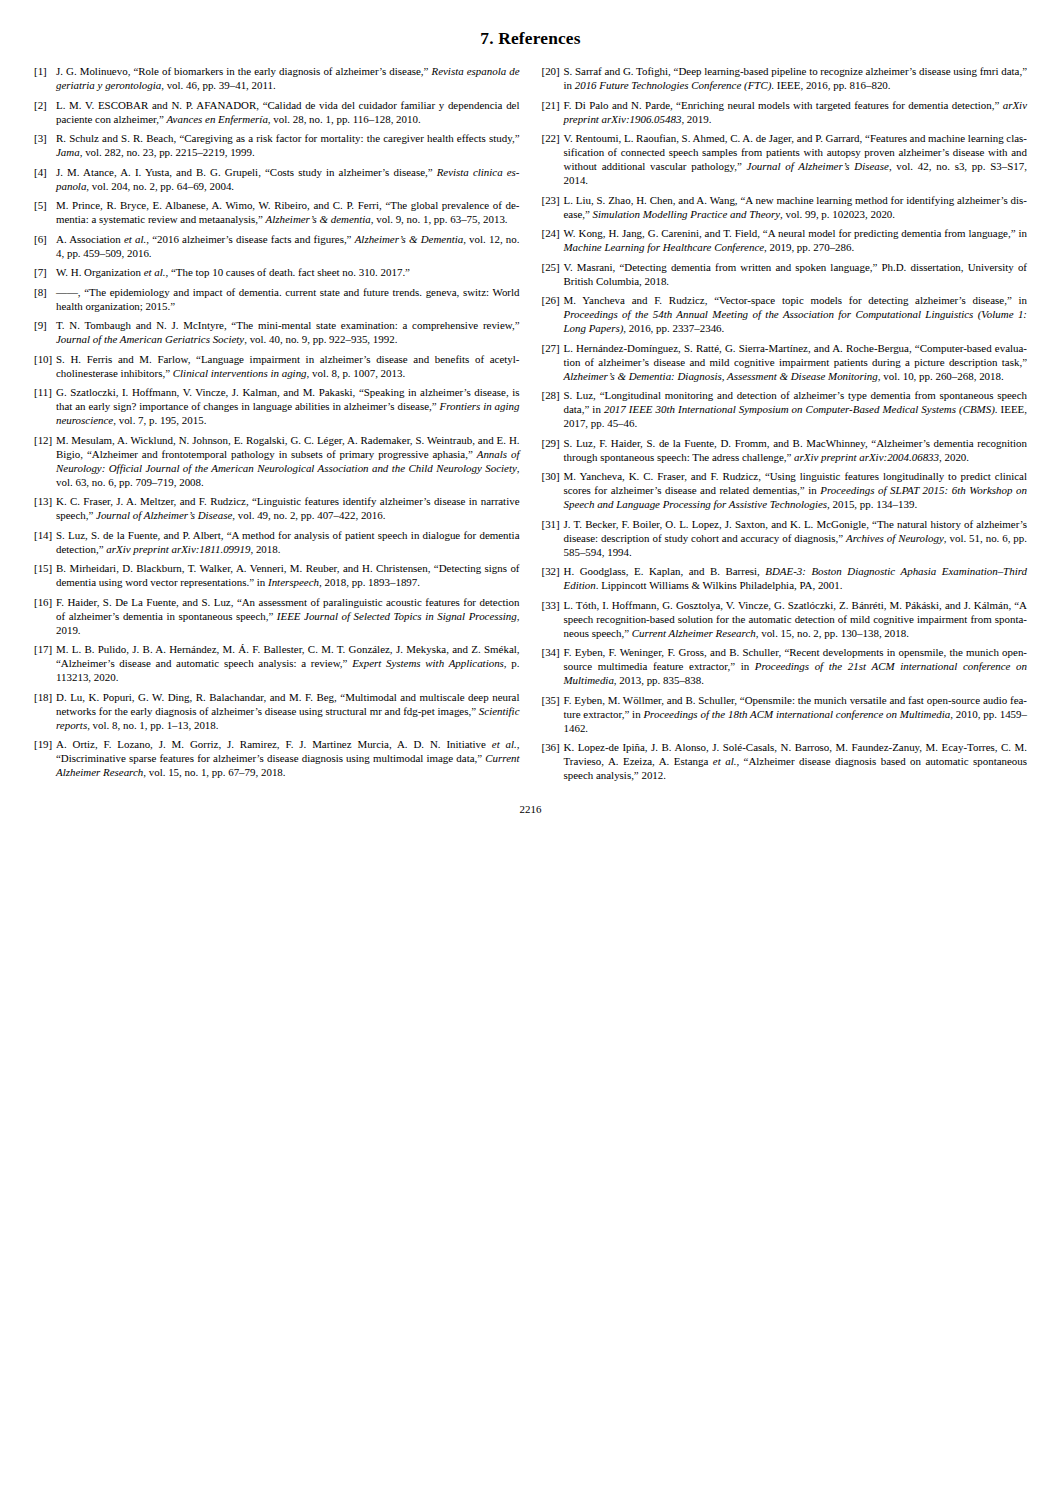7. References
[1] J. G. Molinuevo, “Role of biomarkers in the early diagnosis of alzheimer’s disease,” Revista espanola de geriatria y gerontologia, vol. 46, pp. 39–41, 2011.
[2] L. M. V. ESCOBAR and N. P. AFANADOR, “Calidad de vida del cuidador familiar y dependencia del paciente con alzheimer,” Avances en Enfermería, vol. 28, no. 1, pp. 116–128, 2010.
[3] R. Schulz and S. R. Beach, “Caregiving as a risk factor for mortality: the caregiver health effects study,” Jama, vol. 282, no. 23, pp. 2215–2219, 1999.
[4] J. M. Atance, A. I. Yusta, and B. G. Grupeli, “Costs study in alzheimer’s disease,” Revista clinica espanola, vol. 204, no. 2, pp. 64–69, 2004.
[5] M. Prince, R. Bryce, E. Albanese, A. Wimo, W. Ribeiro, and C. P. Ferri, “The global prevalence of dementia: a systematic review and metaanalysis,” Alzheimer’s & dementia, vol. 9, no. 1, pp. 63–75, 2013.
[6] A. Association et al., “2016 alzheimer’s disease facts and figures,” Alzheimer’s & Dementia, vol. 12, no. 4, pp. 459–509, 2016.
[7] W. H. Organization et al., “The top 10 causes of death. fact sheet no. 310. 2017.”
[8]——, “The epidemiology and impact of dementia. current state and future trends. geneva, switz: World health organization; 2015.”
[9] T. N. Tombaugh and N. J. McIntyre, “The mini-mental state examination: a comprehensive review,” Journal of the American Geriatrics Society, vol. 40, no. 9, pp. 922–935, 1992.
[10] S. H. Ferris and M. Farlow, “Language impairment in alzheimer’s disease and benefits of acetylcholinesterase inhibitors,” Clinical interventions in aging, vol. 8, p. 1007, 2013.
[11] G. Szatloczki, I. Hoffmann, V. Vincze, J. Kalman, and M. Pakaski, “Speaking in alzheimer’s disease, is that an early sign? importance of changes in language abilities in alzheimer’s disease,” Frontiers in aging neuroscience, vol. 7, p. 195, 2015.
[12] M. Mesulam, A. Wicklund, N. Johnson, E. Rogalski, G. C. Léger, A. Rademaker, S. Weintraub, and E. H. Bigio, “Alzheimer and frontotemporal pathology in subsets of primary progressive aphasia,” Annals of Neurology: Official Journal of the American Neurological Association and the Child Neurology Society, vol. 63, no. 6, pp. 709–719, 2008.
[13] K. C. Fraser, J. A. Meltzer, and F. Rudzicz, “Linguistic features identify alzheimer’s disease in narrative speech,” Journal of Alzheimer’s Disease, vol. 49, no. 2, pp. 407–422, 2016.
[14] S. Luz, S. de la Fuente, and P. Albert, “A method for analysis of patient speech in dialogue for dementia detection,” arXiv preprint arXiv:1811.09919, 2018.
[15] B. Mirheidari, D. Blackburn, T. Walker, A. Venneri, M. Reuber, and H. Christensen, “Detecting signs of dementia using word vector representations.” in Interspeech, 2018, pp. 1893–1897.
[16] F. Haider, S. De La Fuente, and S. Luz, “An assessment of paralinguistic acoustic features for detection of alzheimer’s dementia in spontaneous speech,” IEEE Journal of Selected Topics in Signal Processing, 2019.
[17] M. L. B. Pulido, J. B. A. Hernández, M. Á. F. Ballester, C. M. T. González, J. Mekyska, and Z. Smékal, “Alzheimer’s disease and automatic speech analysis: a review,” Expert Systems with Applications, p. 113213, 2020.
[18] D. Lu, K. Popuri, G. W. Ding, R. Balachandar, and M. F. Beg, “Multimodal and multiscale deep neural networks for the early diagnosis of alzheimer’s disease using structural mr and fdg-pet images,” Scientific reports, vol. 8, no. 1, pp. 1–13, 2018.
[19] A. Ortiz, F. Lozano, J. M. Gorriz, J. Ramirez, F. J. Martinez Murcia, A. D. N. Initiative et al., “Discriminative sparse features for alzheimer’s disease diagnosis using multimodal image data,” Current Alzheimer Research, vol. 15, no. 1, pp. 67–79, 2018.
[20] S. Sarraf and G. Tofighi, “Deep learning-based pipeline to recognize alzheimer’s disease using fmri data,” in 2016 Future Technologies Conference (FTC). IEEE, 2016, pp. 816–820.
[21] F. Di Palo and N. Parde, “Enriching neural models with targeted features for dementia detection,” arXiv preprint arXiv:1906.05483, 2019.
[22] V. Rentoumi, L. Raoufian, S. Ahmed, C. A. de Jager, and P. Garrard, “Features and machine learning classification of connected speech samples from patients with autopsy proven alzheimer’s disease with and without additional vascular pathology,” Journal of Alzheimer’s Disease, vol. 42, no. s3, pp. S3–S17, 2014.
[23] L. Liu, S. Zhao, H. Chen, and A. Wang, “A new machine learning method for identifying alzheimer’s disease,” Simulation Modelling Practice and Theory, vol. 99, p. 102023, 2020.
[24] W. Kong, H. Jang, G. Carenini, and T. Field, “A neural model for predicting dementia from language,” in Machine Learning for Healthcare Conference, 2019, pp. 270–286.
[25] V. Masrani, “Detecting dementia from written and spoken language,” Ph.D. dissertation, University of British Columbia, 2018.
[26] M. Yancheva and F. Rudzicz, “Vector-space topic models for detecting alzheimer’s disease,” in Proceedings of the 54th Annual Meeting of the Association for Computational Linguistics (Volume 1: Long Papers), 2016, pp. 2337–2346.
[27] L. Hernández-Domínguez, S. Ratté, G. Sierra-Martínez, and A. Roche-Bergua, “Computer-based evaluation of alzheimer’s disease and mild cognitive impairment patients during a picture description task,” Alzheimer’s & Dementia: Diagnosis, Assessment & Disease Monitoring, vol. 10, pp. 260–268, 2018.
[28] S. Luz, “Longitudinal monitoring and detection of alzheimer’s type dementia from spontaneous speech data,” in 2017 IEEE 30th International Symposium on Computer-Based Medical Systems (CBMS). IEEE, 2017, pp. 45–46.
[29] S. Luz, F. Haider, S. de la Fuente, D. Fromm, and B. MacWhinney, “Alzheimer’s dementia recognition through spontaneous speech: The adress challenge,” arXiv preprint arXiv:2004.06833, 2020.
[30] M. Yancheva, K. C. Fraser, and F. Rudzicz, “Using linguistic features longitudinally to predict clinical scores for alzheimer’s disease and related dementias,” in Proceedings of SLPAT 2015: 6th Workshop on Speech and Language Processing for Assistive Technologies, 2015, pp. 134–139.
[31] J. T. Becker, F. Boiler, O. L. Lopez, J. Saxton, and K. L. McGonigle, “The natural history of alzheimer’s disease: description of study cohort and accuracy of diagnosis,” Archives of Neurology, vol. 51, no. 6, pp. 585–594, 1994.
[32] H. Goodglass, E. Kaplan, and B. Barresi, BDAE-3: Boston Diagnostic Aphasia Examination–Third Edition. Lippincott Williams & Wilkins Philadelphia, PA, 2001.
[33] L. Tóth, I. Hoffmann, G. Gosztolya, V. Vincze, G. Szatlóczki, Z. Bánréti, M. Pákáski, and J. Kálmán, “A speech recognition-based solution for the automatic detection of mild cognitive impairment from spontaneous speech,” Current Alzheimer Research, vol. 15, no. 2, pp. 130–138, 2018.
[34] F. Eyben, F. Weninger, F. Gross, and B. Schuller, “Recent developments in opensmile, the munich open-source multimedia feature extractor,” in Proceedings of the 21st ACM international conference on Multimedia, 2013, pp. 835–838.
[35] F. Eyben, M. Wöllmer, and B. Schuller, “Opensmile: the munich versatile and fast open-source audio feature extractor,” in Proceedings of the 18th ACM international conference on Multimedia, 2010, pp. 1459–1462.
[36] K. Lopez-de Ipiña, J. B. Alonso, J. Solé-Casals, N. Barroso, M. Faundez-Zanuy, M. Ecay-Torres, C. M. Travieso, A. Ezeiza, A. Estanga et al., “Alzheimer disease diagnosis based on automatic spontaneous speech analysis,” 2012.
2216